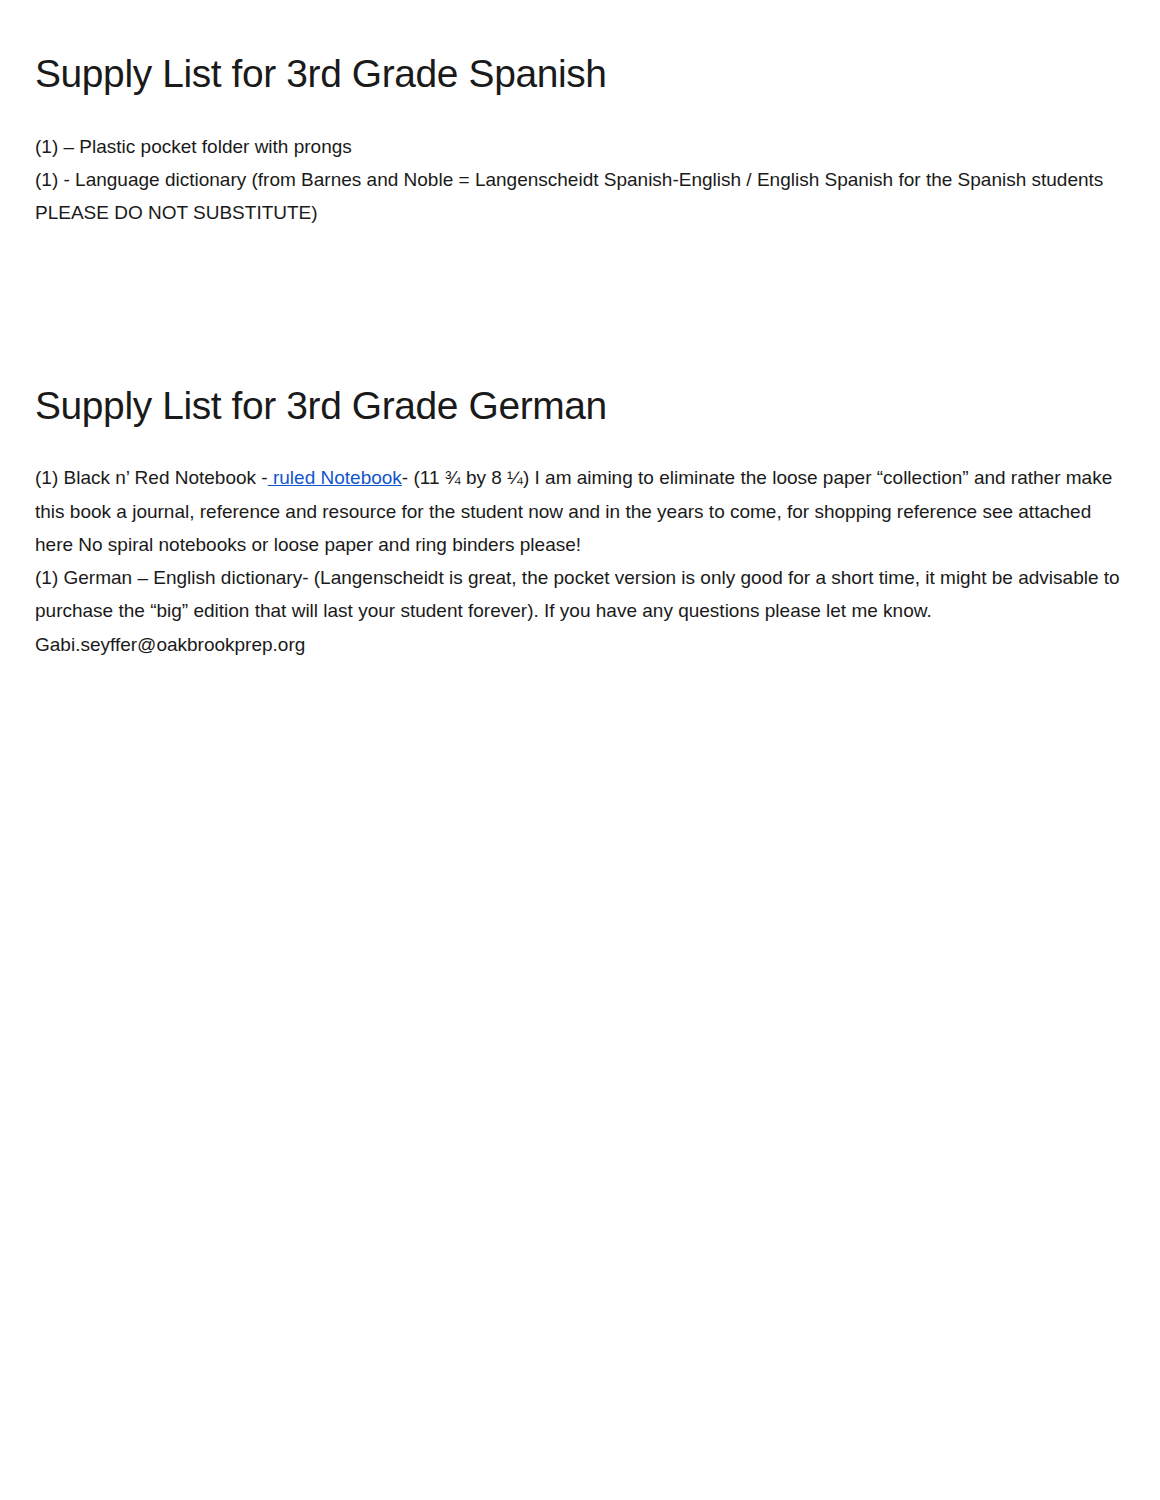Supply List for 3rd Grade Spanish
(1) – Plastic pocket folder with prongs
(1) - Language dictionary (from Barnes and Noble = Langenscheidt Spanish-English / English Spanish for the Spanish students PLEASE DO NOT SUBSTITUTE)
Supply List for 3rd Grade German
(1) Black n’ Red Notebook - ruled Notebook- (11 ¾ by 8 ¼) I am aiming to eliminate the loose paper “collection” and rather make this book a journal, reference and resource for the student now and in the years to come, for shopping reference see attached here No spiral notebooks or loose paper and ring binders please!
(1) German – English dictionary- (Langenscheidt is great, the pocket version is only good for a short time, it might be advisable to purchase the “big” edition that will last your student forever). If you have any questions please let me know. Gabi.seyffer@oakbrookprep.org